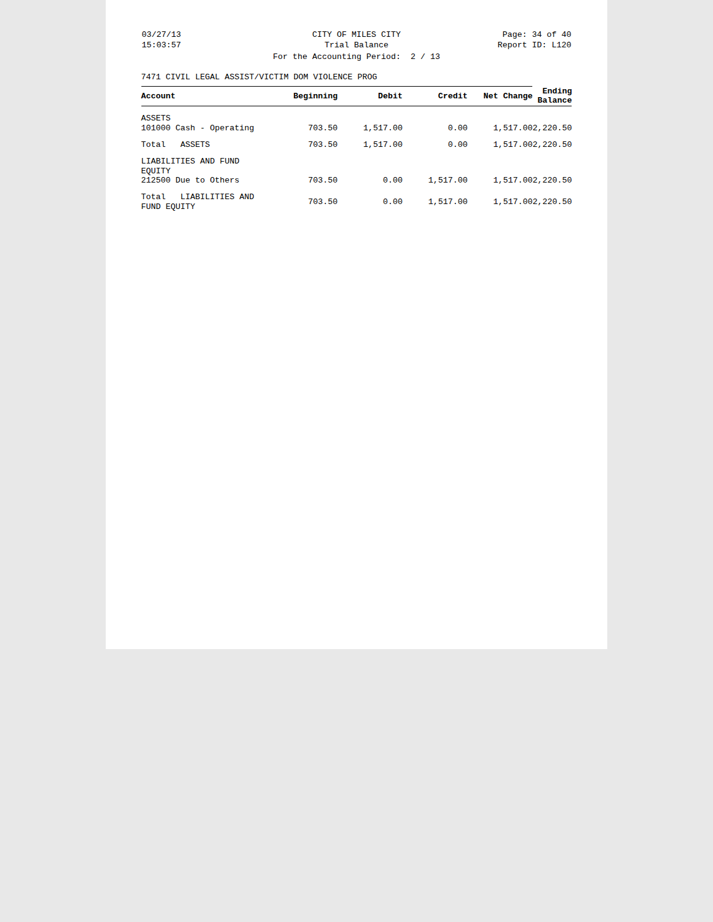| 03/27/13 | CITY OF MILES CITY | Page: 34 of 40 |
| 15:03:57 | Trial Balance | Report ID: L120 |
For the Accounting Period: 2 / 13
7471 CIVIL LEGAL ASSIST/VICTIM DOM VIOLENCE PROG
| Account | Beginning | Debit | Credit | Net Change | Ending Balance |
| --- | --- | --- | --- | --- | --- |
| ASSETS | | | | | |
| 101000 Cash - Operating | 703.50 | 1,517.00 | 0.00 | 1,517.00 | 2,220.50 |
| Total ASSETS | 703.50 | 1,517.00 | 0.00 | 1,517.00 | 2,220.50 |
| LIABILITIES AND FUND EQUITY | | | | | |
| 212500 Due to Others | 703.50 | 0.00 | 1,517.00 | 1,517.00 | 2,220.50 |
| Total LIABILITIES AND FUND EQUITY | 703.50 | 0.00 | 1,517.00 | 1,517.00 | 2,220.50 |